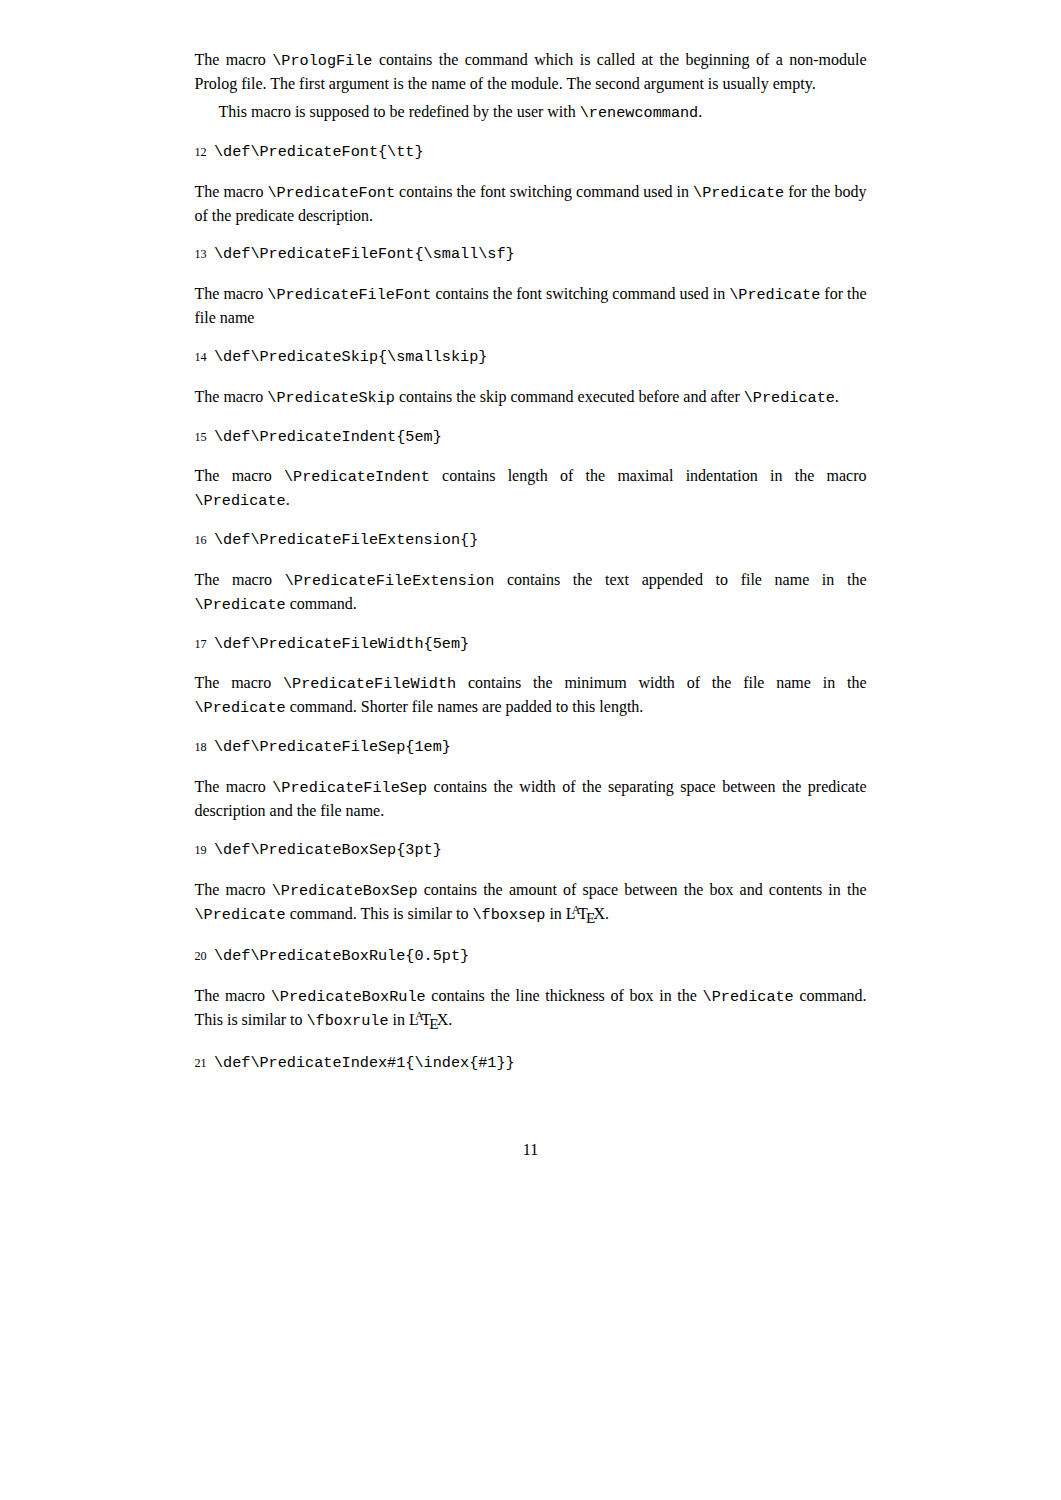The macro \PrologFile contains the command which is called at the beginning of a non-module Prolog file. The first argument is the name of the module. The second argument is usually empty.
This macro is supposed to be redefined by the user with \renewcommand.
12\def\PredicateFont{\tt}
The macro \PredicateFont contains the font switching command used in \Predicate for the body of the predicate description.
13\def\PredicateFileFont{\small\sf}
The macro \PredicateFileFont contains the font switching command used in \Predicate for the file name
14\def\PredicateSkip{\smallskip}
The macro \PredicateSkip contains the skip command executed before and after \Predicate.
15\def\PredicateIndent{5em}
The macro \PredicateIndent contains length of the maximal indentation in the macro \Predicate.
16\def\PredicateFileExtension{}
The macro \PredicateFileExtension contains the text appended to file name in the \Predicate command.
17\def\PredicateFileWidth{5em}
The macro \PredicateFileWidth contains the minimum width of the file name in the \Predicate command. Shorter file names are padded to this length.
18\def\PredicateFileSep{1em}
The macro \PredicateFileSep contains the width of the separating space between the predicate description and the file name.
19\def\PredicateBoxSep{3pt}
The macro \PredicateBoxSep contains the amount of space between the box and contents in the \Predicate command. This is similar to \fboxsep in LATEX.
20\def\PredicateBoxRule{0.5pt}
The macro \PredicateBoxRule contains the line thickness of box in the \Predicate command. This is similar to \fboxrule in LATEX.
21\def\PredicateIndex#1{\index{#1}}
11